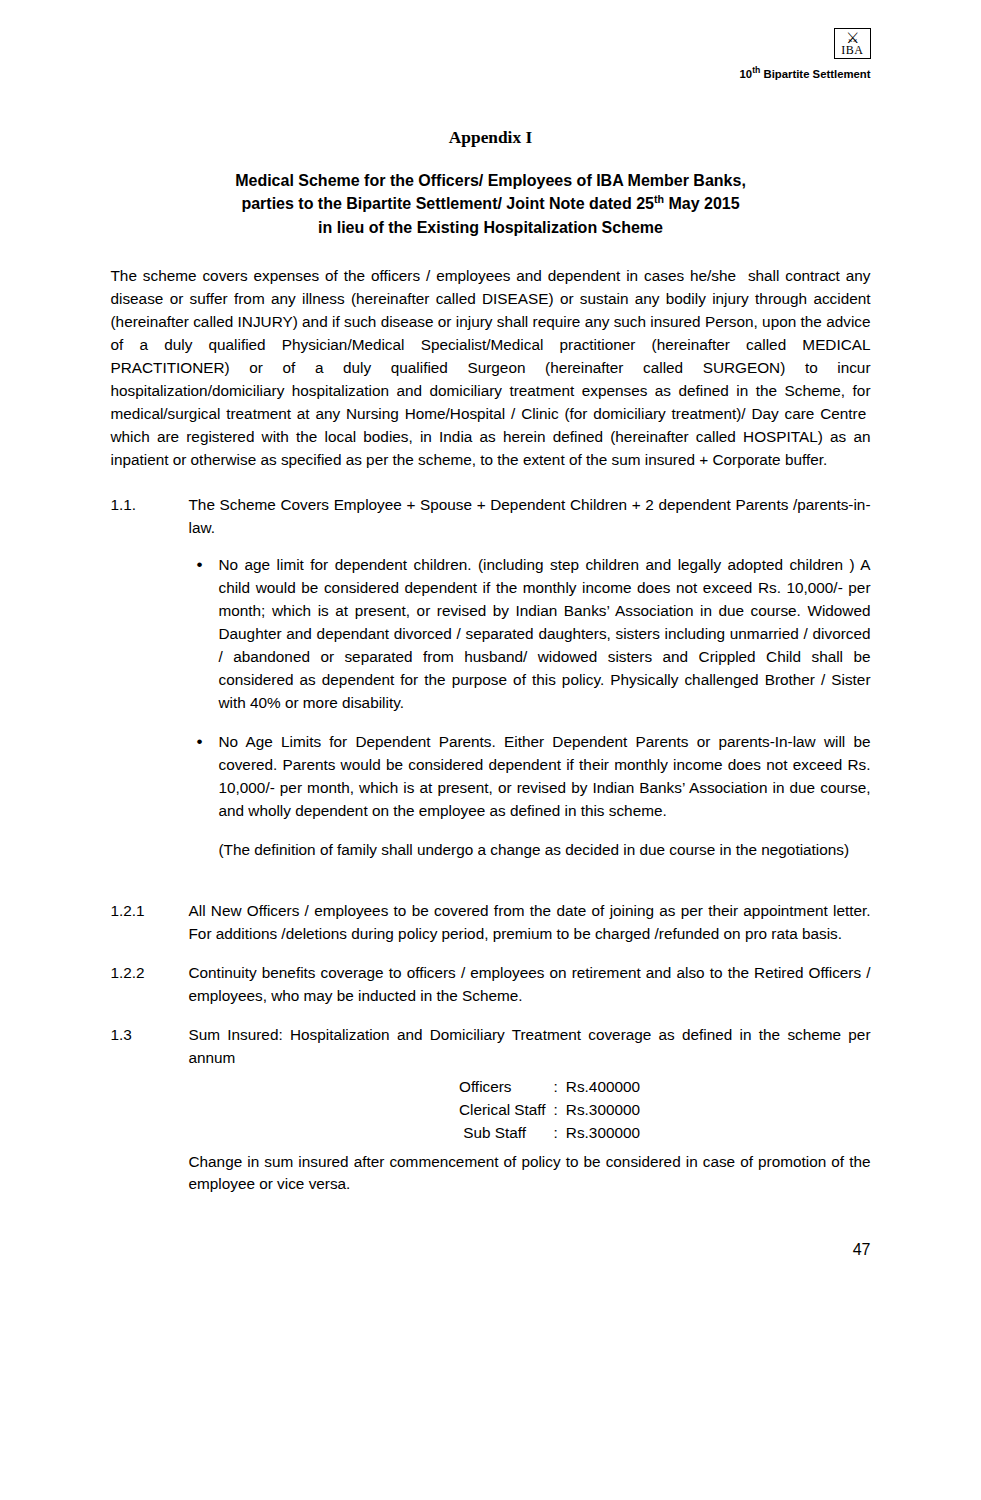⚔ IBA
10th Bipartite Settlement
Appendix I
Medical Scheme for the Officers/ Employees of IBA Member Banks,
parties to the Bipartite Settlement/ Joint Note dated 25th May 2015
in lieu of the Existing Hospitalization Scheme
The scheme covers expenses of the officers / employees and dependent in cases he/she shall contract any disease or suffer from any illness (hereinafter called DISEASE) or sustain any bodily injury through accident (hereinafter called INJURY) and if such disease or injury shall require any such insured Person, upon the advice of a duly qualified Physician/Medical Specialist/Medical practitioner (hereinafter called MEDICAL PRACTITIONER) or of a duly qualified Surgeon (hereinafter called SURGEON) to incur hospitalization/domiciliary hospitalization and domiciliary treatment expenses as defined in the Scheme, for medical/surgical treatment at any Nursing Home/Hospital / Clinic (for domiciliary treatment)/ Day care Centre which are registered with the local bodies, in India as herein defined (hereinafter called HOSPITAL) as an inpatient or otherwise as specified as per the scheme, to the extent of the sum insured + Corporate buffer.
1.1.
The Scheme Covers Employee + Spouse + Dependent Children + 2 dependent Parents /parents-in-law.
No age limit for dependent children. (including step children and legally adopted children ) A child would be considered dependent if the monthly income does not exceed Rs. 10,000/- per month; which is at present, or revised by Indian Banks’ Association in due course. Widowed Daughter and dependant divorced / separated daughters, sisters including unmarried / divorced / abandoned or separated from husband/ widowed sisters and Crippled Child shall be considered as dependent for the purpose of this policy. Physically challenged Brother / Sister with 40% or more disability.
No Age Limits for Dependent Parents. Either Dependent Parents or parents-In-law will be covered. Parents would be considered dependent if their monthly income does not exceed Rs. 10,000/- per month, which is at present, or revised by Indian Banks’ Association in due course, and wholly dependent on the employee as defined in this scheme.
(The definition of family shall undergo a change as decided in due course in the negotiations)
1.2.1
All New Officers / employees to be covered from the date of joining as per their appointment letter. For additions /deletions during policy period, premium to be charged /refunded on pro rata basis.
1.2.2
Continuity benefits coverage to officers / employees on retirement and also to the Retired Officers / employees, who may be inducted in the Scheme.
1.3
Sum Insured: Hospitalization and Domiciliary Treatment coverage as defined in the scheme per annum
| Officers | : | Rs.400000 |
| Clerical Staff | : | Rs.300000 |
| Sub Staff | : | Rs.300000 |
Change in sum insured after commencement of policy to be considered in case of promotion of the employee or vice versa.
47